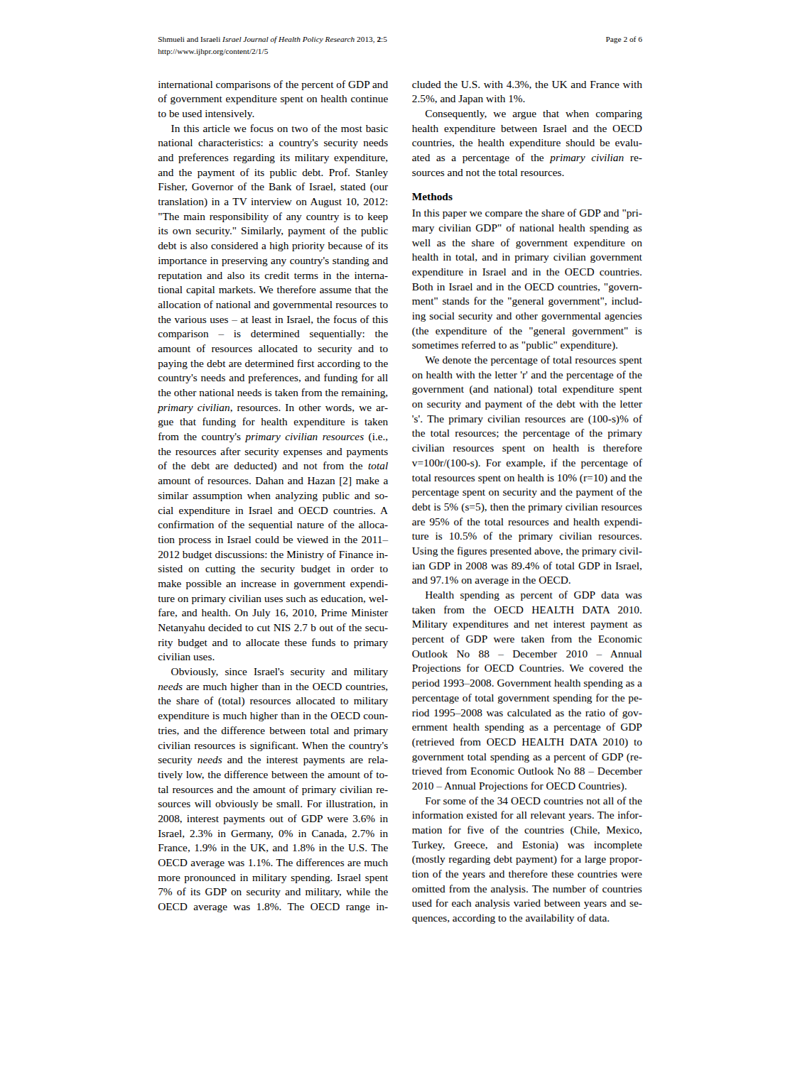Shmueli and Israeli Israel Journal of Health Policy Research 2013, 2:5 http://www.ijhpr.org/content/2/1/5
Page 2 of 6
international comparisons of the percent of GDP and of government expenditure spent on health continue to be used intensively.
In this article we focus on two of the most basic national characteristics: a country's security needs and preferences regarding its military expenditure, and the payment of its public debt. Prof. Stanley Fisher, Governor of the Bank of Israel, stated (our translation) in a TV interview on August 10, 2012: "The main responsibility of any country is to keep its own security." Similarly, payment of the public debt is also considered a high priority because of its importance in preserving any country's standing and reputation and also its credit terms in the international capital markets. We therefore assume that the allocation of national and governmental resources to the various uses – at least in Israel, the focus of this comparison – is determined sequentially: the amount of resources allocated to security and to paying the debt are determined first according to the country's needs and preferences, and funding for all the other national needs is taken from the remaining, primary civilian, resources. In other words, we argue that funding for health expenditure is taken from the country's primary civilian resources (i.e., the resources after security expenses and payments of the debt are deducted) and not from the total amount of resources. Dahan and Hazan [2] make a similar assumption when analyzing public and social expenditure in Israel and OECD countries. A confirmation of the sequential nature of the allocation process in Israel could be viewed in the 2011–2012 budget discussions: the Ministry of Finance insisted on cutting the security budget in order to make possible an increase in government expenditure on primary civilian uses such as education, welfare, and health. On July 16, 2010, Prime Minister Netanyahu decided to cut NIS 2.7 b out of the security budget and to allocate these funds to primary civilian uses.
Obviously, since Israel's security and military needs are much higher than in the OECD countries, the share of (total) resources allocated to military expenditure is much higher than in the OECD countries, and the difference between total and primary civilian resources is significant. When the country's security needs and the interest payments are relatively low, the difference between the amount of total resources and the amount of primary civilian resources will obviously be small. For illustration, in 2008, interest payments out of GDP were 3.6% in Israel, 2.3% in Germany, 0% in Canada, 2.7% in France, 1.9% in the UK, and 1.8% in the U.S. The OECD average was 1.1%. The differences are much more pronounced in military spending. Israel spent 7% of its GDP on security and military, while the OECD average was 1.8%. The OECD range included the U.S. with 4.3%, the UK and France with 2.5%, and Japan with 1%.
Consequently, we argue that when comparing health expenditure between Israel and the OECD countries, the health expenditure should be evaluated as a percentage of the primary civilian resources and not the total resources.
Methods
In this paper we compare the share of GDP and "primary civilian GDP" of national health spending as well as the share of government expenditure on health in total, and in primary civilian government expenditure in Israel and in the OECD countries. Both in Israel and in the OECD countries, "government" stands for the "general government", including social security and other governmental agencies (the expenditure of the "general government" is sometimes referred to as "public" expenditure).
We denote the percentage of total resources spent on health with the letter 'r' and the percentage of the government (and national) total expenditure spent on security and payment of the debt with the letter 's'. The primary civilian resources are (100-s)% of the total resources; the percentage of the primary civilian resources spent on health is therefore v=100r/(100-s). For example, if the percentage of total resources spent on health is 10% (r=10) and the percentage spent on security and the payment of the debt is 5% (s=5), then the primary civilian resources are 95% of the total resources and health expenditure is 10.5% of the primary civilian resources. Using the figures presented above, the primary civilian GDP in 2008 was 89.4% of total GDP in Israel, and 97.1% on average in the OECD.
Health spending as percent of GDP data was taken from the OECD HEALTH DATA 2010. Military expenditures and net interest payment as percent of GDP were taken from the Economic Outlook No 88 – December 2010 – Annual Projections for OECD Countries. We covered the period 1993–2008. Government health spending as a percentage of total government spending for the period 1995–2008 was calculated as the ratio of government health spending as a percentage of GDP (retrieved from OECD HEALTH DATA 2010) to government total spending as a percent of GDP (retrieved from Economic Outlook No 88 – December 2010 – Annual Projections for OECD Countries).
For some of the 34 OECD countries not all of the information existed for all relevant years. The information for five of the countries (Chile, Mexico, Turkey, Greece, and Estonia) was incomplete (mostly regarding debt payment) for a large proportion of the years and therefore these countries were omitted from the analysis. The number of countries used for each analysis varied between years and sequences, according to the availability of data.